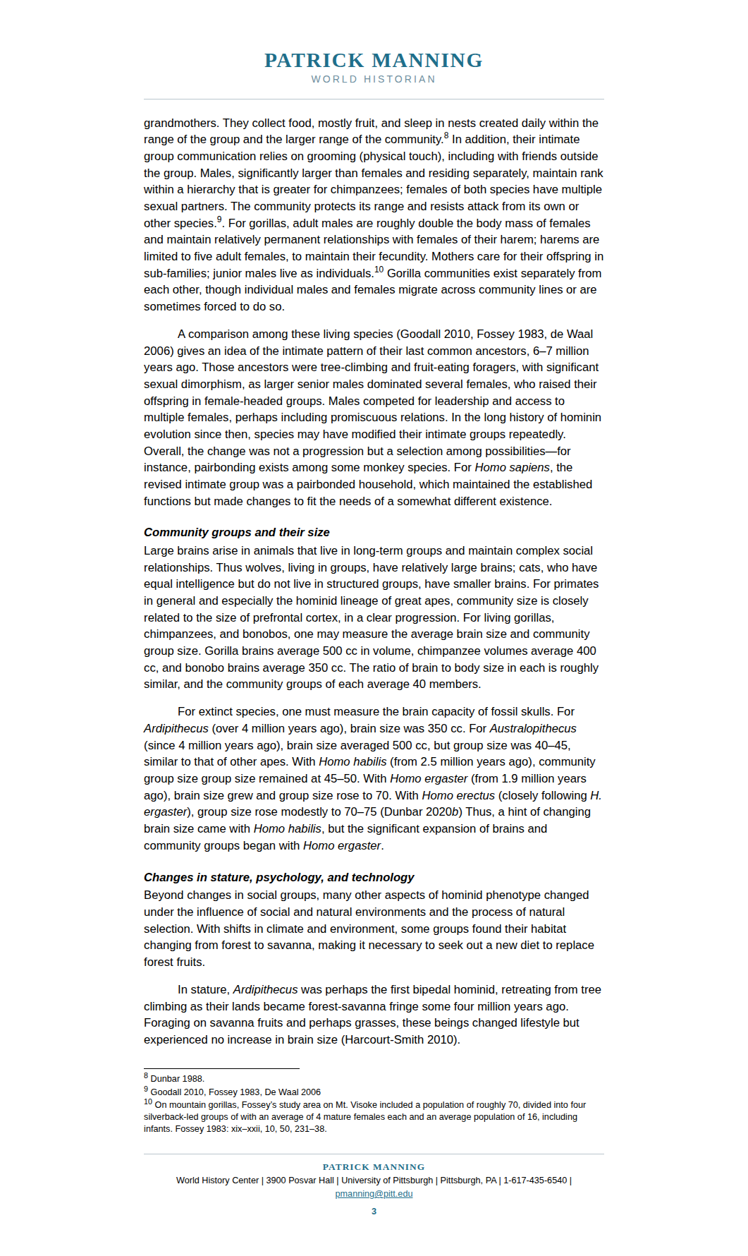PATRICK MANNING
World Historian
grandmothers. They collect food, mostly fruit, and sleep in nests created daily within the range of the group and the larger range of the community.8 In addition, their intimate group communication relies on grooming (physical touch), including with friends outside the group. Males, significantly larger than females and residing separately, maintain rank within a hierarchy that is greater for chimpanzees; females of both species have multiple sexual partners. The community protects its range and resists attack from its own or other species.9. For gorillas, adult males are roughly double the body mass of females and maintain relatively permanent relationships with females of their harem; harems are limited to five adult females, to maintain their fecundity. Mothers care for their offspring in sub-families; junior males live as individuals.10 Gorilla communities exist separately from each other, though individual males and females migrate across community lines or are sometimes forced to do so.
A comparison among these living species (Goodall 2010, Fossey 1983, de Waal 2006) gives an idea of the intimate pattern of their last common ancestors, 6–7 million years ago. Those ancestors were tree-climbing and fruit-eating foragers, with significant sexual dimorphism, as larger senior males dominated several females, who raised their offspring in female-headed groups. Males competed for leadership and access to multiple females, perhaps including promiscuous relations. In the long history of hominin evolution since then, species may have modified their intimate groups repeatedly. Overall, the change was not a progression but a selection among possibilities—for instance, pairbonding exists among some monkey species. For Homo sapiens, the revised intimate group was a pairbonded household, which maintained the established functions but made changes to fit the needs of a somewhat different existence.
Community groups and their size
Large brains arise in animals that live in long-term groups and maintain complex social relationships. Thus wolves, living in groups, have relatively large brains; cats, who have equal intelligence but do not live in structured groups, have smaller brains. For primates in general and especially the hominid lineage of great apes, community size is closely related to the size of prefrontal cortex, in a clear progression. For living gorillas, chimpanzees, and bonobos, one may measure the average brain size and community group size. Gorilla brains average 500 cc in volume, chimpanzee volumes average 400 cc, and bonobo brains average 350 cc. The ratio of brain to body size in each is roughly similar, and the community groups of each average 40 members.
For extinct species, one must measure the brain capacity of fossil skulls. For Ardipithecus (over 4 million years ago), brain size was 350 cc. For Australopithecus (since 4 million years ago), brain size averaged 500 cc, but group size was 40–45, similar to that of other apes. With Homo habilis (from 2.5 million years ago), community group size group size remained at 45–50. With Homo ergaster (from 1.9 million years ago), brain size grew and group size rose to 70. With Homo erectus (closely following H. ergaster), group size rose modestly to 70–75 (Dunbar 2020b) Thus, a hint of changing brain size came with Homo habilis, but the significant expansion of brains and community groups began with Homo ergaster.
Changes in stature, psychology, and technology
Beyond changes in social groups, many other aspects of hominid phenotype changed under the influence of social and natural environments and the process of natural selection. With shifts in climate and environment, some groups found their habitat changing from forest to savanna, making it necessary to seek out a new diet to replace forest fruits.
In stature, Ardipithecus was perhaps the first bipedal hominid, retreating from tree climbing as their lands became forest-savanna fringe some four million years ago. Foraging on savanna fruits and perhaps grasses, these beings changed lifestyle but experienced no increase in brain size (Harcourt-Smith 2010).
8 Dunbar 1988.
9 Goodall 2010, Fossey 1983, De Waal 2006
10 On mountain gorillas, Fossey’s study area on Mt. Visoke included a population of roughly 70, divided into four silverback-led groups of with an average of 4 mature females each and an average population of 16, including infants. Fossey 1983: xix–xxii, 10, 50, 231–38.
PATRICK MANNING
World History Center | 3900 Posvar Hall | University of Pittsburgh | Pittsburgh, PA | 1-617-435-6540 | pmanning@pitt.edu
3